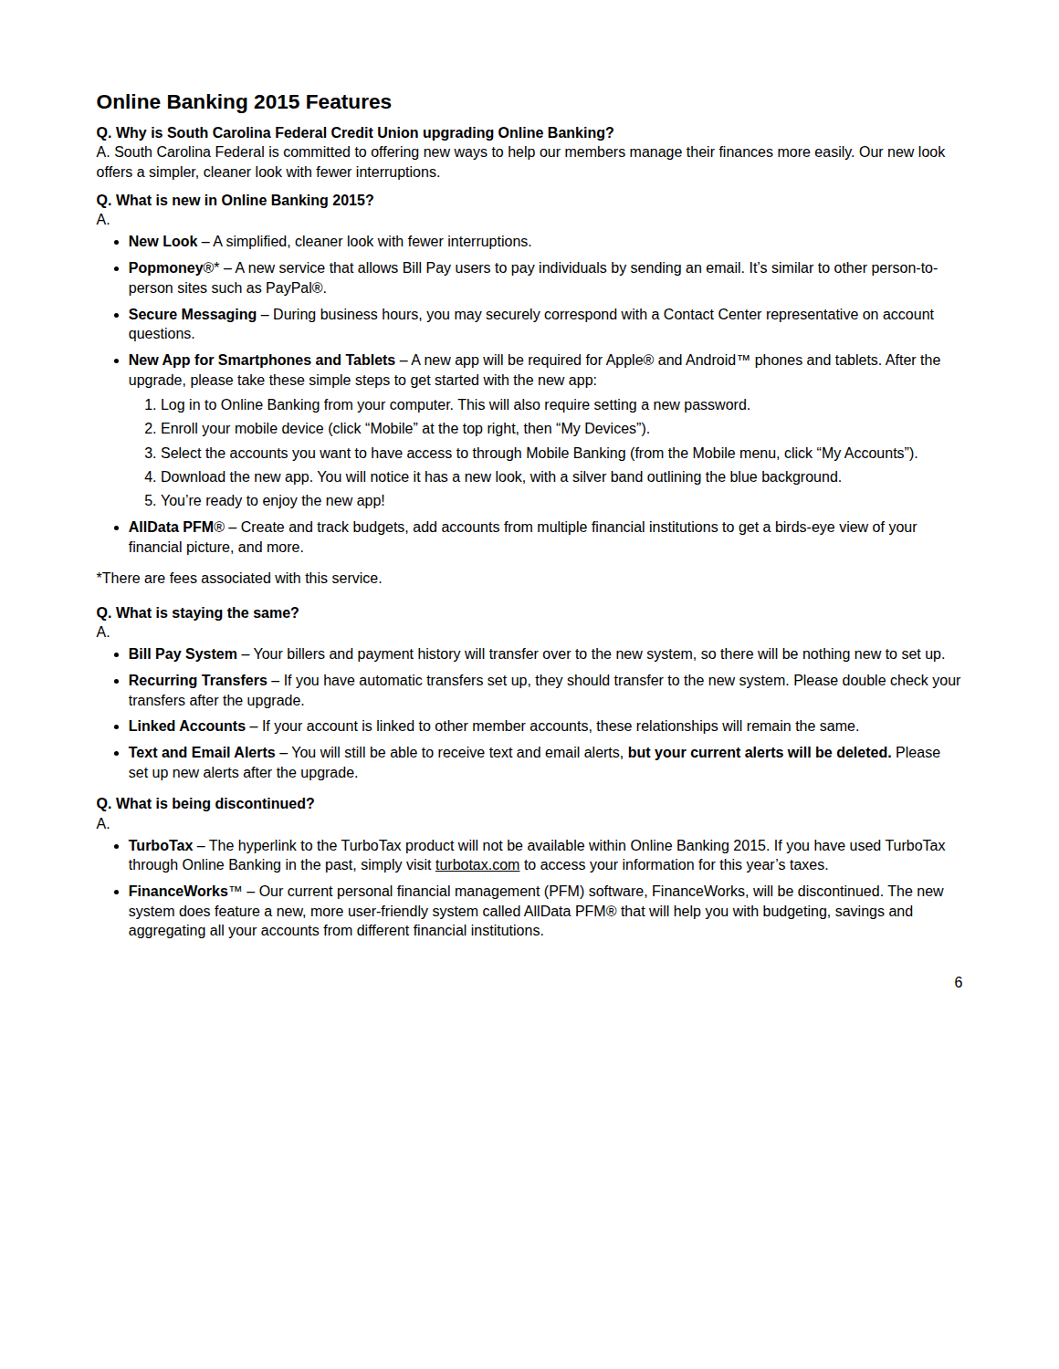Online Banking 2015 Features
Q. Why is South Carolina Federal Credit Union upgrading Online Banking?
A. South Carolina Federal is committed to offering new ways to help our members manage their finances more easily. Our new look offers a simpler, cleaner look with fewer interruptions.
Q. What is new in Online Banking 2015?
A.
New Look – A simplified, cleaner look with fewer interruptions.
Popmoney®* – A new service that allows Bill Pay users to pay individuals by sending an email. It’s similar to other person-to-person sites such as PayPal®.
Secure Messaging – During business hours, you may securely correspond with a Contact Center representative on account questions.
New App for Smartphones and Tablets – A new app will be required for Apple® and Android™ phones and tablets. After the upgrade, please take these simple steps to get started with the new app:
Log in to Online Banking from your computer. This will also require setting a new password.
Enroll your mobile device (click “Mobile” at the top right, then “My Devices”).
Select the accounts you want to have access to through Mobile Banking (from the Mobile menu, click “My Accounts”).
Download the new app. You will notice it has a new look, with a silver band outlining the blue background.
You’re ready to enjoy the new app!
AllData PFM® – Create and track budgets, add accounts from multiple financial institutions to get a birds-eye view of your financial picture, and more.
*There are fees associated with this service.
Q. What is staying the same?
A.
Bill Pay System – Your billers and payment history will transfer over to the new system, so there will be nothing new to set up.
Recurring Transfers – If you have automatic transfers set up, they should transfer to the new system. Please double check your transfers after the upgrade.
Linked Accounts – If your account is linked to other member accounts, these relationships will remain the same.
Text and Email Alerts – You will still be able to receive text and email alerts, but your current alerts will be deleted. Please set up new alerts after the upgrade.
Q. What is being discontinued?
A.
TurboTax – The hyperlink to the TurboTax product will not be available within Online Banking 2015. If you have used TurboTax through Online Banking in the past, simply visit turbotax.com to access your information for this year’s taxes.
FinanceWorks™ – Our current personal financial management (PFM) software, FinanceWorks, will be discontinued. The new system does feature a new, more user-friendly system called AllData PFM® that will help you with budgeting, savings and aggregating all your accounts from different financial institutions.
6